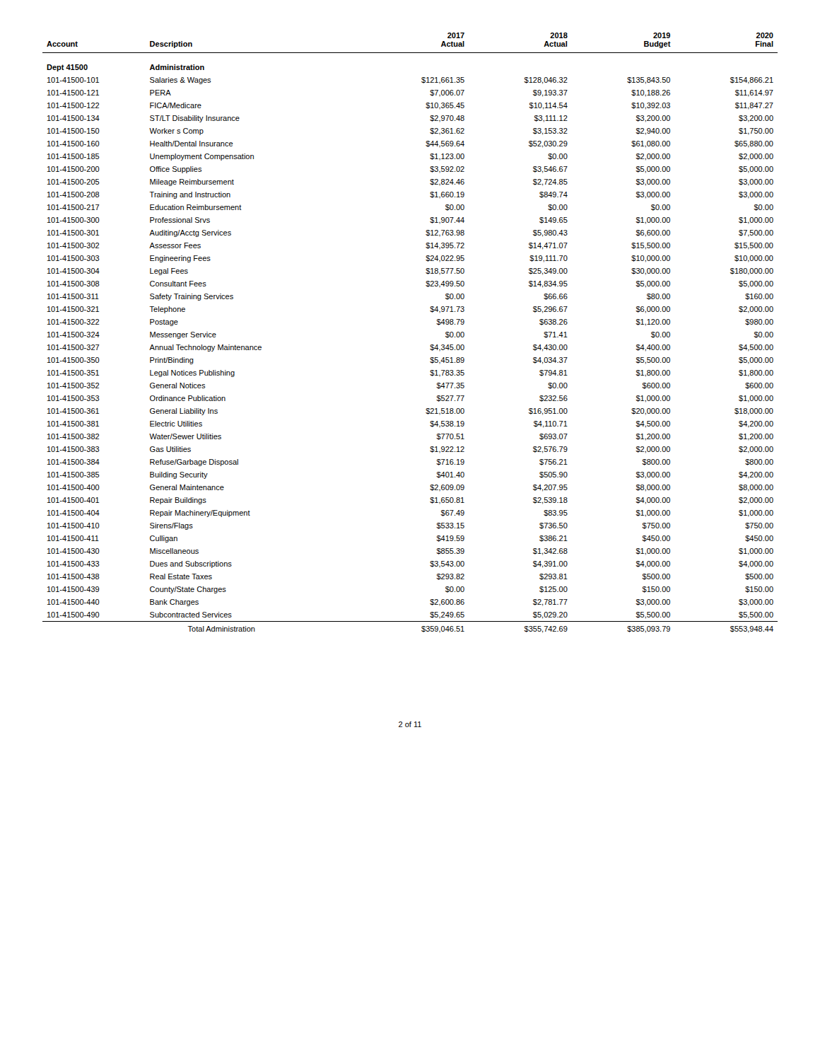| Account | Description | 2017 Actual | 2018 Actual | 2019 Budget | 2020 Final |
| --- | --- | --- | --- | --- | --- |
| Dept 41500 | Administration |
| 101-41500-101 | Salaries & Wages | $121,661.35 | $128,046.32 | $135,843.50 | $154,866.21 |
| 101-41500-121 | PERA | $7,006.07 | $9,193.37 | $10,188.26 | $11,614.97 |
| 101-41500-122 | FICA/Medicare | $10,365.45 | $10,114.54 | $10,392.03 | $11,847.27 |
| 101-41500-134 | ST/LT Disability Insurance | $2,970.48 | $3,111.12 | $3,200.00 | $3,200.00 |
| 101-41500-150 | Worker s Comp | $2,361.62 | $3,153.32 | $2,940.00 | $1,750.00 |
| 101-41500-160 | Health/Dental Insurance | $44,569.64 | $52,030.29 | $61,080.00 | $65,880.00 |
| 101-41500-185 | Unemployment Compensation | $1,123.00 | $0.00 | $2,000.00 | $2,000.00 |
| 101-41500-200 | Office Supplies | $3,592.02 | $3,546.67 | $5,000.00 | $5,000.00 |
| 101-41500-205 | Mileage Reimbursement | $2,824.46 | $2,724.85 | $3,000.00 | $3,000.00 |
| 101-41500-208 | Training and Instruction | $1,660.19 | $849.74 | $3,000.00 | $3,000.00 |
| 101-41500-217 | Education Reimbursement | $0.00 | $0.00 | $0.00 | $0.00 |
| 101-41500-300 | Professional Srvs | $1,907.44 | $149.65 | $1,000.00 | $1,000.00 |
| 101-41500-301 | Auditing/Acctg Services | $12,763.98 | $5,980.43 | $6,600.00 | $7,500.00 |
| 101-41500-302 | Assessor Fees | $14,395.72 | $14,471.07 | $15,500.00 | $15,500.00 |
| 101-41500-303 | Engineering Fees | $24,022.95 | $19,111.70 | $10,000.00 | $10,000.00 |
| 101-41500-304 | Legal Fees | $18,577.50 | $25,349.00 | $30,000.00 | $180,000.00 |
| 101-41500-308 | Consultant Fees | $23,499.50 | $14,834.95 | $5,000.00 | $5,000.00 |
| 101-41500-311 | Safety Training Services | $0.00 | $66.66 | $80.00 | $160.00 |
| 101-41500-321 | Telephone | $4,971.73 | $5,296.67 | $6,000.00 | $2,000.00 |
| 101-41500-322 | Postage | $498.79 | $638.26 | $1,120.00 | $980.00 |
| 101-41500-324 | Messenger Service | $0.00 | $71.41 | $0.00 | $0.00 |
| 101-41500-327 | Annual Technology Maintenance | $4,345.00 | $4,430.00 | $4,400.00 | $4,500.00 |
| 101-41500-350 | Print/Binding | $5,451.89 | $4,034.37 | $5,500.00 | $5,000.00 |
| 101-41500-351 | Legal Notices Publishing | $1,783.35 | $794.81 | $1,800.00 | $1,800.00 |
| 101-41500-352 | General Notices | $477.35 | $0.00 | $600.00 | $600.00 |
| 101-41500-353 | Ordinance Publication | $527.77 | $232.56 | $1,000.00 | $1,000.00 |
| 101-41500-361 | General Liability Ins | $21,518.00 | $16,951.00 | $20,000.00 | $18,000.00 |
| 101-41500-381 | Electric Utilities | $4,538.19 | $4,110.71 | $4,500.00 | $4,200.00 |
| 101-41500-382 | Water/Sewer Utilities | $770.51 | $693.07 | $1,200.00 | $1,200.00 |
| 101-41500-383 | Gas Utilities | $1,922.12 | $2,576.79 | $2,000.00 | $2,000.00 |
| 101-41500-384 | Refuse/Garbage Disposal | $716.19 | $756.21 | $800.00 | $800.00 |
| 101-41500-385 | Building Security | $401.40 | $505.90 | $3,000.00 | $4,200.00 |
| 101-41500-400 | General Maintenance | $2,609.09 | $4,207.95 | $8,000.00 | $8,000.00 |
| 101-41500-401 | Repair Buildings | $1,650.81 | $2,539.18 | $4,000.00 | $2,000.00 |
| 101-41500-404 | Repair Machinery/Equipment | $67.49 | $83.95 | $1,000.00 | $1,000.00 |
| 101-41500-410 | Sirens/Flags | $533.15 | $736.50 | $750.00 | $750.00 |
| 101-41500-411 | Culligan | $419.59 | $386.21 | $450.00 | $450.00 |
| 101-41500-430 | Miscellaneous | $855.39 | $1,342.68 | $1,000.00 | $1,000.00 |
| 101-41500-433 | Dues and Subscriptions | $3,543.00 | $4,391.00 | $4,000.00 | $4,000.00 |
| 101-41500-438 | Real Estate Taxes | $293.82 | $293.81 | $500.00 | $500.00 |
| 101-41500-439 | County/State Charges | $0.00 | $125.00 | $150.00 | $150.00 |
| 101-41500-440 | Bank Charges | $2,600.86 | $2,781.77 | $3,000.00 | $3,000.00 |
| 101-41500-490 | Subcontracted Services | $5,249.65 | $5,029.20 | $5,500.00 | $5,500.00 |
| | Total Administration | $359,046.51 | $355,742.69 | $385,093.79 | $553,948.44 |
2 of 11